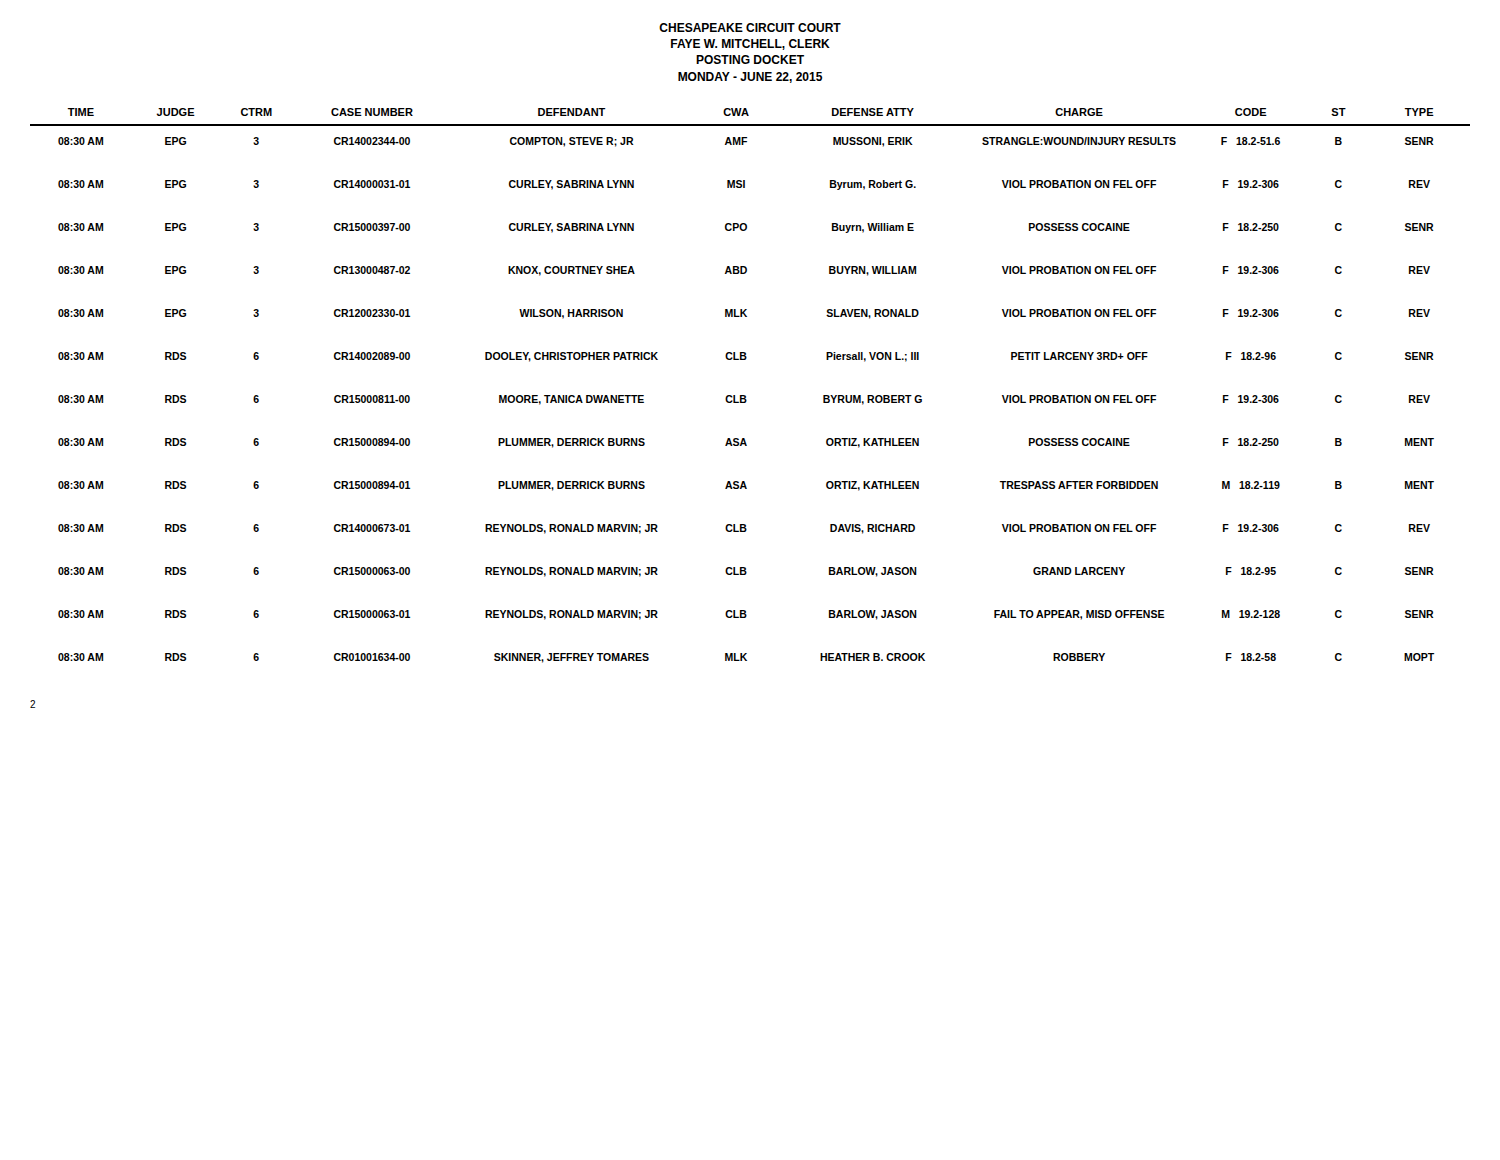CHESAPEAKE CIRCUIT COURT
FAYE W. MITCHELL, CLERK
POSTING DOCKET
MONDAY - JUNE 22, 2015
| TIME | JUDGE | CTRM | CASE NUMBER | DEFENDANT | CWA | DEFENSE ATTY | CHARGE | CODE | ST | TYPE |
| --- | --- | --- | --- | --- | --- | --- | --- | --- | --- | --- |
| 08:30 AM | EPG | 3 | CR14002344-00 | COMPTON, STEVE R; JR | AMF | MUSSONI, ERIK | STRANGLE:WOUND/INJURY RESULTS | F 18.2-51.6 | B | SENR |
| 08:30 AM | EPG | 3 | CR14000031-01 | CURLEY, SABRINA LYNN | MSI | Byrum, Robert G. | VIOL PROBATION ON FEL OFF | F 19.2-306 | C | REV |
| 08:30 AM | EPG | 3 | CR15000397-00 | CURLEY, SABRINA LYNN | CPO | Buyrn, William E | POSSESS COCAINE | F 18.2-250 | C | SENR |
| 08:30 AM | EPG | 3 | CR13000487-02 | KNOX, COURTNEY SHEA | ABD | BUYRN, WILLIAM | VIOL PROBATION ON FEL OFF | F 19.2-306 | C | REV |
| 08:30 AM | EPG | 3 | CR12002330-01 | WILSON, HARRISON | MLK | SLAVEN, RONALD | VIOL PROBATION ON FEL OFF | F 19.2-306 | C | REV |
| 08:30 AM | RDS | 6 | CR14002089-00 | DOOLEY, CHRISTOPHER PATRICK | CLB | Piersall, VON L.; III | PETIT LARCENY 3RD+ OFF | F 18.2-96 | C | SENR |
| 08:30 AM | RDS | 6 | CR15000811-00 | MOORE, TANICA DWANETTE | CLB | BYRUM, ROBERT G | VIOL PROBATION ON FEL OFF | F 19.2-306 | C | REV |
| 08:30 AM | RDS | 6 | CR15000894-00 | PLUMMER, DERRICK BURNS | ASA | ORTIZ, KATHLEEN | POSSESS COCAINE | F 18.2-250 | B | MENT |
| 08:30 AM | RDS | 6 | CR15000894-01 | PLUMMER, DERRICK BURNS | ASA | ORTIZ, KATHLEEN | TRESPASS AFTER FORBIDDEN | M 18.2-119 | B | MENT |
| 08:30 AM | RDS | 6 | CR14000673-01 | REYNOLDS, RONALD MARVIN; JR | CLB | DAVIS, RICHARD | VIOL PROBATION ON FEL OFF | F 19.2-306 | C | REV |
| 08:30 AM | RDS | 6 | CR15000063-00 | REYNOLDS, RONALD MARVIN; JR | CLB | BARLOW, JASON | GRAND LARCENY | F 18.2-95 | C | SENR |
| 08:30 AM | RDS | 6 | CR15000063-01 | REYNOLDS, RONALD MARVIN; JR | CLB | BARLOW, JASON | FAIL TO APPEAR, MISD OFFENSE | M 19.2-128 | C | SENR |
| 08:30 AM | RDS | 6 | CR01001634-00 | SKINNER, JEFFREY TOMARES | MLK | HEATHER B. CROOK | ROBBERY | F 18.2-58 | C | MOPT |
2